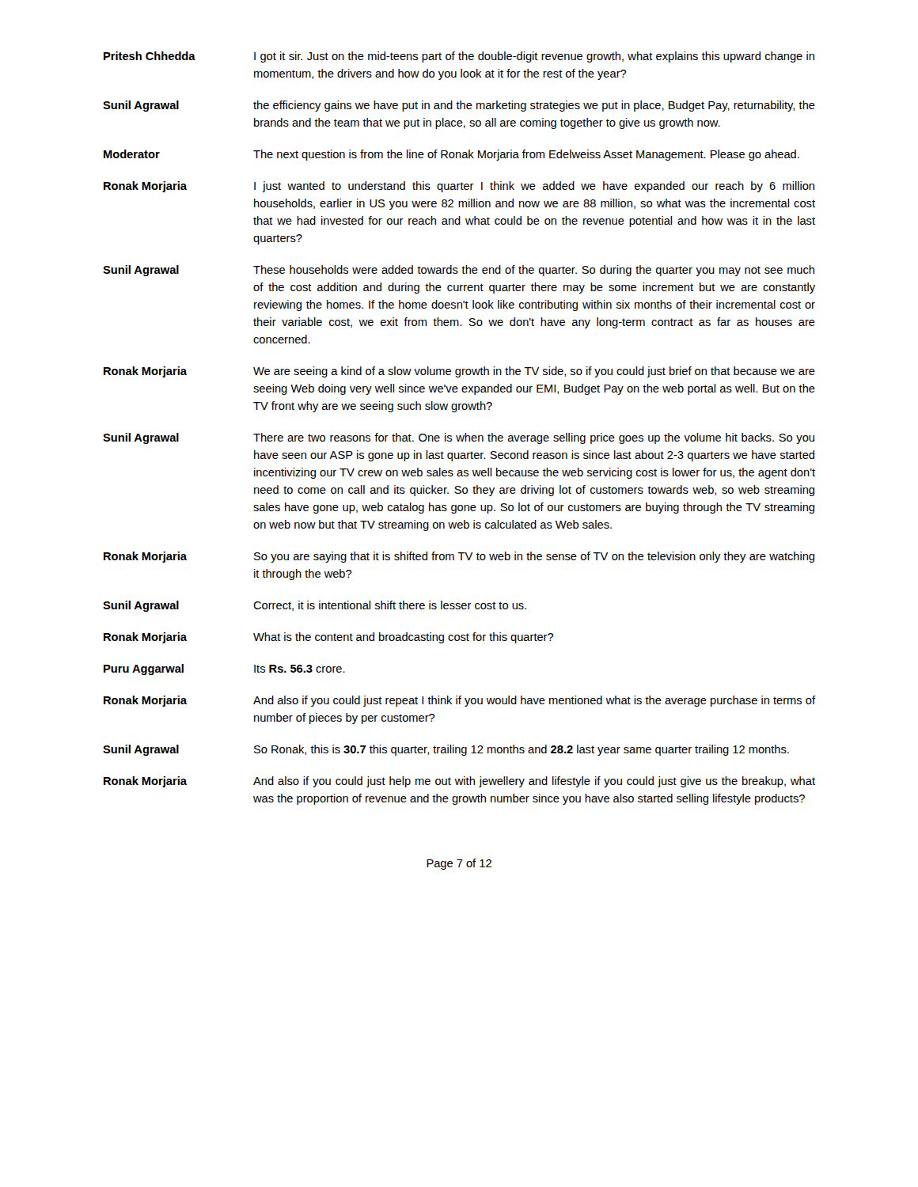Pritesh Chhedda
I got it sir. Just on the mid-teens part of the double-digit revenue growth, what explains this upward change in momentum, the drivers and how do you look at it for the rest of the year?
Sunil Agrawal
the efficiency gains we have put in and the marketing strategies we put in place, Budget Pay, returnability, the brands and the team that we put in place, so all are coming together to give us growth now.
Moderator
The next question is from the line of Ronak Morjaria from Edelweiss Asset Management. Please go ahead.
Ronak Morjaria
I just wanted to understand this quarter I think we added we have expanded our reach by 6 million households, earlier in US you were 82 million and now we are 88 million, so what was the incremental cost that we had invested for our reach and what could be on the revenue potential and how was it in the last quarters?
Sunil Agrawal
These households were added towards the end of the quarter. So during the quarter you may not see much of the cost addition and during the current quarter there may be some increment but we are constantly reviewing the homes. If the home doesn't look like contributing within six months of their incremental cost or their variable cost, we exit from them. So we don't have any long-term contract as far as houses are concerned.
Ronak Morjaria
We are seeing a kind of a slow volume growth in the TV side, so if you could just brief on that because we are seeing Web doing very well since we've expanded our EMI, Budget Pay on the web portal as well. But on the TV front why are we seeing such slow growth?
Sunil Agrawal
There are two reasons for that. One is when the average selling price goes up the volume hit backs. So you have seen our ASP is gone up in last quarter. Second reason is since last about 2-3 quarters we have started incentivizing our TV crew on web sales as well because the web servicing cost is lower for us, the agent don't need to come on call and its quicker. So they are driving lot of customers towards web, so web streaming sales have gone up, web catalog has gone up. So lot of our customers are buying through the TV streaming on web now but that TV streaming on web is calculated as Web sales.
Ronak Morjaria
So you are saying that it is shifted from TV to web in the sense of TV on the television only they are watching it through the web?
Sunil Agrawal
Correct, it is intentional shift there is lesser cost to us.
Ronak Morjaria
What is the content and broadcasting cost for this quarter?
Puru Aggarwal
Its Rs. 56.3 crore.
Ronak Morjaria
And also if you could just repeat I think if you would have mentioned what is the average purchase in terms of number of pieces by per customer?
Sunil Agrawal
So Ronak, this is 30.7 this quarter, trailing 12 months and 28.2 last year same quarter trailing 12 months.
Ronak Morjaria
And also if you could just help me out with jewellery and lifestyle if you could just give us the breakup, what was the proportion of revenue and the growth number since you have also started selling lifestyle products?
Page 7 of 12